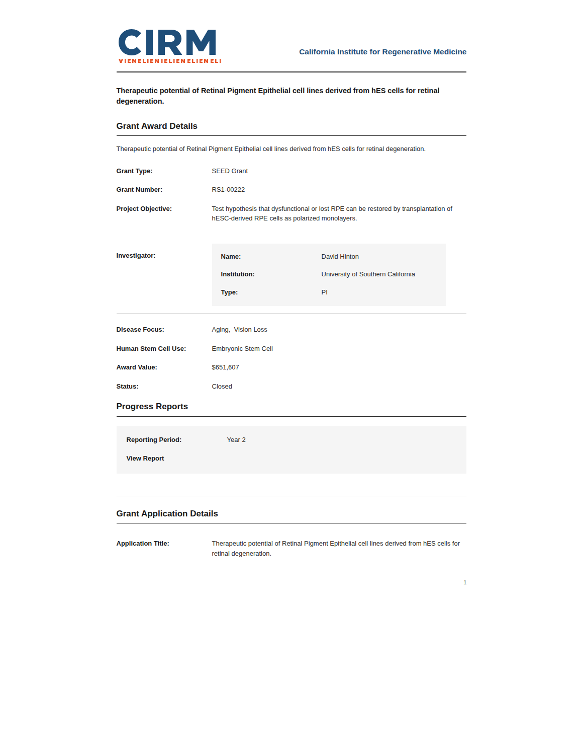California Institute for Regenerative Medicine
Therapeutic potential of Retinal Pigment Epithelial cell lines derived from hES cells for retinal degeneration.
Grant Award Details
Therapeutic potential of Retinal Pigment Epithelial cell lines derived from hES cells for retinal degeneration.
Grant Type:
SEED Grant
Grant Number:
RS1-00222
Project Objective:
Test hypothesis that dysfunctional or lost RPE can be restored by transplantation of hESC-derived RPE cells as polarized monolayers.
Investigator:
Name:
David Hinton
Institution:
University of Southern California
Type:
PI
Disease Focus:
Aging, Vision Loss
Human Stem Cell Use:
Embryonic Stem Cell
Award Value:
$651,607
Status:
Closed
Progress Reports
Reporting Period:
Year 2
View Report
Grant Application Details
Application Title:
Therapeutic potential of Retinal Pigment Epithelial cell lines derived from hES cells for retinal degeneration.
1